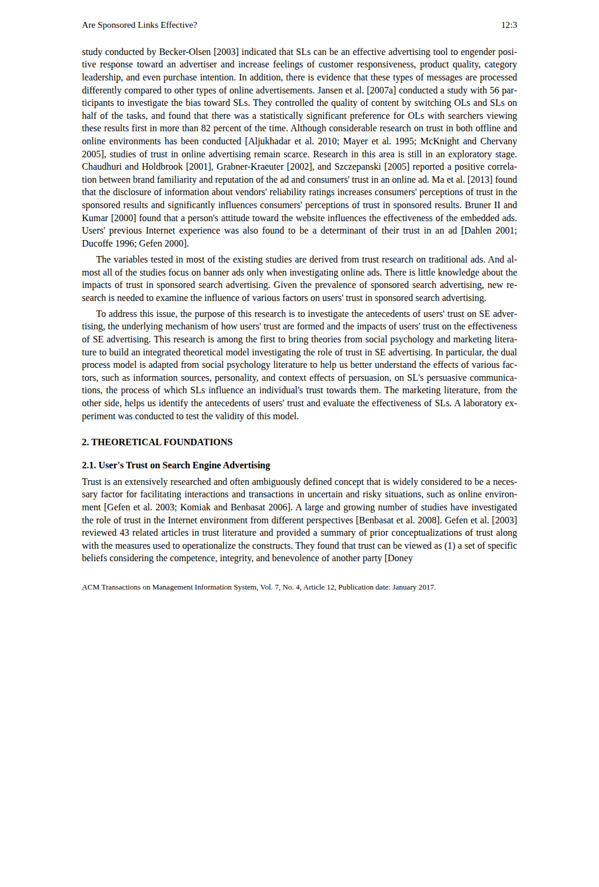Are Sponsored Links Effective? 12:3
study conducted by Becker-Olsen [2003] indicated that SLs can be an effective advertising tool to engender positive response toward an advertiser and increase feelings of customer responsiveness, product quality, category leadership, and even purchase intention. In addition, there is evidence that these types of messages are processed differently compared to other types of online advertisements. Jansen et al. [2007a] conducted a study with 56 participants to investigate the bias toward SLs. They controlled the quality of content by switching OLs and SLs on half of the tasks, and found that there was a statistically significant preference for OLs with searchers viewing these results first in more than 82 percent of the time. Although considerable research on trust in both offline and online environments has been conducted [Aljukhadar et al. 2010; Mayer et al. 1995; McKnight and Chervany 2005], studies of trust in online advertising remain scarce. Research in this area is still in an exploratory stage. Chaudhuri and Holdbrook [2001], Grabner-Kraeuter [2002], and Szczepanski [2005] reported a positive correlation between brand familiarity and reputation of the ad and consumers' trust in an online ad. Ma et al. [2013] found that the disclosure of information about vendors' reliability ratings increases consumers' perceptions of trust in the sponsored results and significantly influences consumers' perceptions of trust in sponsored results. Bruner II and Kumar [2000] found that a person's attitude toward the website influences the effectiveness of the embedded ads. Users' previous Internet experience was also found to be a determinant of their trust in an ad [Dahlen 2001; Ducoffe 1996; Gefen 2000].
The variables tested in most of the existing studies are derived from trust research on traditional ads. And almost all of the studies focus on banner ads only when investigating online ads. There is little knowledge about the impacts of trust in sponsored search advertising. Given the prevalence of sponsored search advertising, new research is needed to examine the influence of various factors on users' trust in sponsored search advertising.
To address this issue, the purpose of this research is to investigate the antecedents of users' trust on SE advertising, the underlying mechanism of how users' trust are formed and the impacts of users' trust on the effectiveness of SE advertising. This research is among the first to bring theories from social psychology and marketing literature to build an integrated theoretical model investigating the role of trust in SE advertising. In particular, the dual process model is adapted from social psychology literature to help us better understand the effects of various factors, such as information sources, personality, and context effects of persuasion, on SL's persuasive communications, the process of which SLs influence an individual's trust towards them. The marketing literature, from the other side, helps us identify the antecedents of users' trust and evaluate the effectiveness of SLs. A laboratory experiment was conducted to test the validity of this model.
2. THEORETICAL FOUNDATIONS
2.1. User's Trust on Search Engine Advertising
Trust is an extensively researched and often ambiguously defined concept that is widely considered to be a necessary factor for facilitating interactions and transactions in uncertain and risky situations, such as online environment [Gefen et al. 2003; Komiak and Benbasat 2006]. A large and growing number of studies have investigated the role of trust in the Internet environment from different perspectives [Benbasat et al. 2008]. Gefen et al. [2003] reviewed 43 related articles in trust literature and provided a summary of prior conceptualizations of trust along with the measures used to operationalize the constructs. They found that trust can be viewed as (1) a set of specific beliefs considering the competence, integrity, and benevolence of another party [Doney
ACM Transactions on Management Information System, Vol. 7, No. 4, Article 12, Publication date: January 2017.